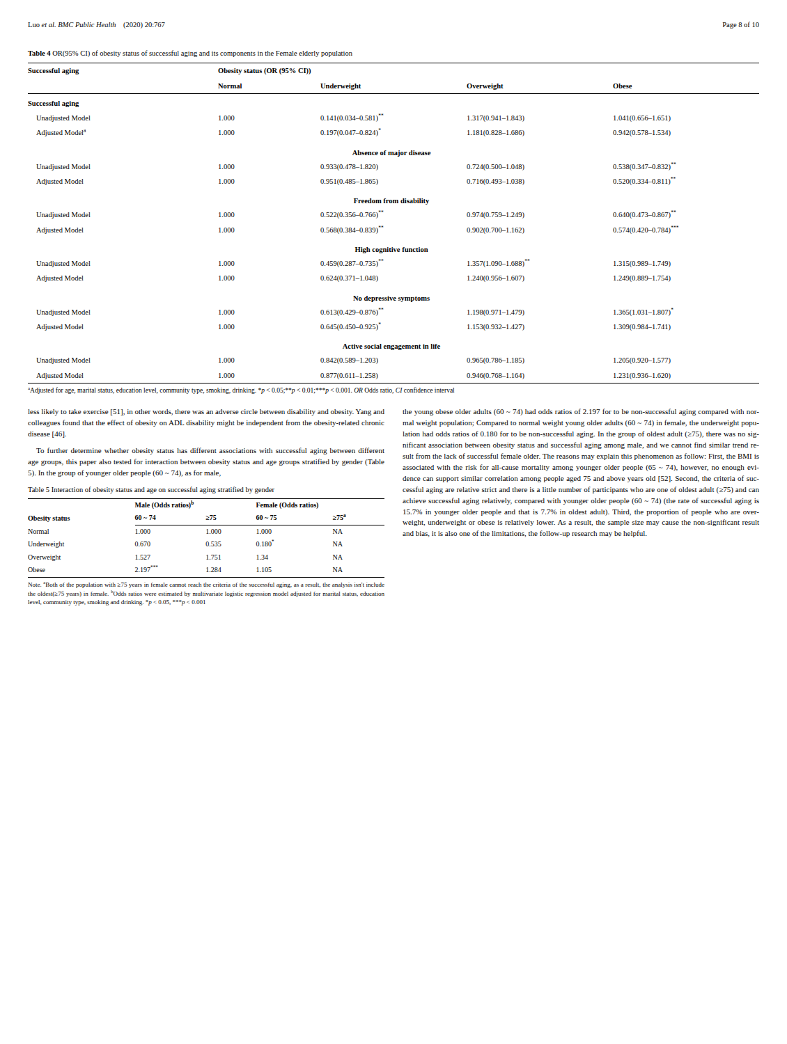Luo et al. BMC Public Health (2020) 20:767
Page 8 of 10
Table 4 OR(95% CI) of obesity status of successful aging and its components in the Female elderly population
| Successful aging | Obesity status (OR (95% CI)) |
| --- | --- |
| | Normal | Underweight | Overweight | Obese |
| Successful aging | | | | |
| Unadjusted Model | 1.000 | 0.141(0.034–0.581) ** | 1.317(0.941–1.843) | 1.041(0.656–1.651) |
| Adjusted Model a | 1.000 | 0.197(0.047–0.824) * | 1.181(0.828–1.686) | 0.942(0.578–1.534) |
| Absence of major disease |
| Unadjusted Model | 1.000 | 0.933(0.478–1.820) | 0.724(0.500–1.048) | 0.538(0.347–0.832) ** |
| Adjusted Model | 1.000 | 0.951(0.485–1.865) | 0.716(0.493–1.038) | 0.520(0.334–0.811) ** |
| Freedom from disability |
| Unadjusted Model | 1.000 | 0.522(0.356–0.766) ** | 0.974(0.759–1.249) | 0.640(0.473–0.867) ** |
| Adjusted Model | 1.000 | 0.568(0.384–0.839) ** | 0.902(0.700–1.162) | 0.574(0.420–0.784) *** |
| High cognitive function |
| Unadjusted Model | 1.000 | 0.459(0.287–0.735) ** | 1.357(1.090–1.688) ** | 1.315(0.989–1.749) |
| Adjusted Model | 1.000 | 0.624(0.371–1.048) | 1.240(0.956–1.607) | 1.249(0.889–1.754) |
| No depressive symptoms |
| Unadjusted Model | 1.000 | 0.613(0.429–0.876) ** | 1.198(0.971–1.479) | 1.365(1.031–1.807) * |
| Adjusted Model | 1.000 | 0.645(0.450–0.925) * | 1.153(0.932–1.427) | 1.309(0.984–1.741) |
| Active social engagement in life |
| Unadjusted Model | 1.000 | 0.842(0.589–1.203) | 0.965(0.786–1.185) | 1.205(0.920–1.577) |
| Adjusted Model | 1.000 | 0.877(0.611–1.258) | 0.946(0.768–1.164) | 1.231(0.936–1.620) |
aAdjusted for age, marital status, education level, community type, smoking, drinking. *p < 0.05;**p < 0.01;***p < 0.001. OR Odds ratio, CI confidence interval
less likely to take exercise [51], in other words, there was an adverse circle between disability and obesity. Yang and colleagues found that the effect of obesity on ADL disability might be independent from the obesity-related chronic disease [46].
To further determine whether obesity status has different associations with successful aging between different age groups, this paper also tested for interaction between obesity status and age groups stratified by gender (Table 5). In the group of younger older people (60 ~ 74), as for male,
Table 5 Interaction of obesity status and age on successful aging stratified by gender
| Obesity status | Male (Odds ratios) b | Female (Odds ratios) |
| --- | --- | --- |
| 60 ~ 74 | ≥75 | 60 ~ 75 | ≥75 a |
| Normal | 1.000 | 1.000 | 1.000 | NA |
| Underweight | 0.670 | 0.535 | 0.180 * | NA |
| Overweight | 1.527 | 1.751 | 1.34 | NA |
| Obese | 2.197 *** | 1.284 | 1.105 | NA |
Note. aBoth of the population with ≥75 years in female cannot reach the criteria of the successful aging, as a result, the analysis isn't include the oldest(≥75 years) in female. bOdds ratios were estimated by multivariate logistic regression model adjusted for marital status, education level, community type, smoking and drinking. *p < 0.05, ***p < 0.001
the young obese older adults (60 ~ 74) had odds ratios of 2.197 for to be non-successful aging compared with normal weight population; Compared to normal weight young older adults (60 ~ 74) in female, the underweight population had odds ratios of 0.180 for to be non-successful aging. In the group of oldest adult (≥75), there was no significant association between obesity status and successful aging among male, and we cannot find similar trend result from the lack of successful female older. The reasons may explain this phenomenon as follow: First, the BMI is associated with the risk for all-cause mortality among younger older people (65 ~ 74), however, no enough evidence can support similar correlation among people aged 75 and above years old [52]. Second, the criteria of successful aging are relative strict and there is a little number of participants who are one of oldest adult (≥75) and can achieve successful aging relatively, compared with younger older people (60 ~ 74) (the rate of successful aging is 15.7% in younger older people and that is 7.7% in oldest adult). Third, the proportion of people who are overweight, underweight or obese is relatively lower. As a result, the sample size may cause the non-significant result and bias, it is also one of the limitations, the follow-up research may be helpful.